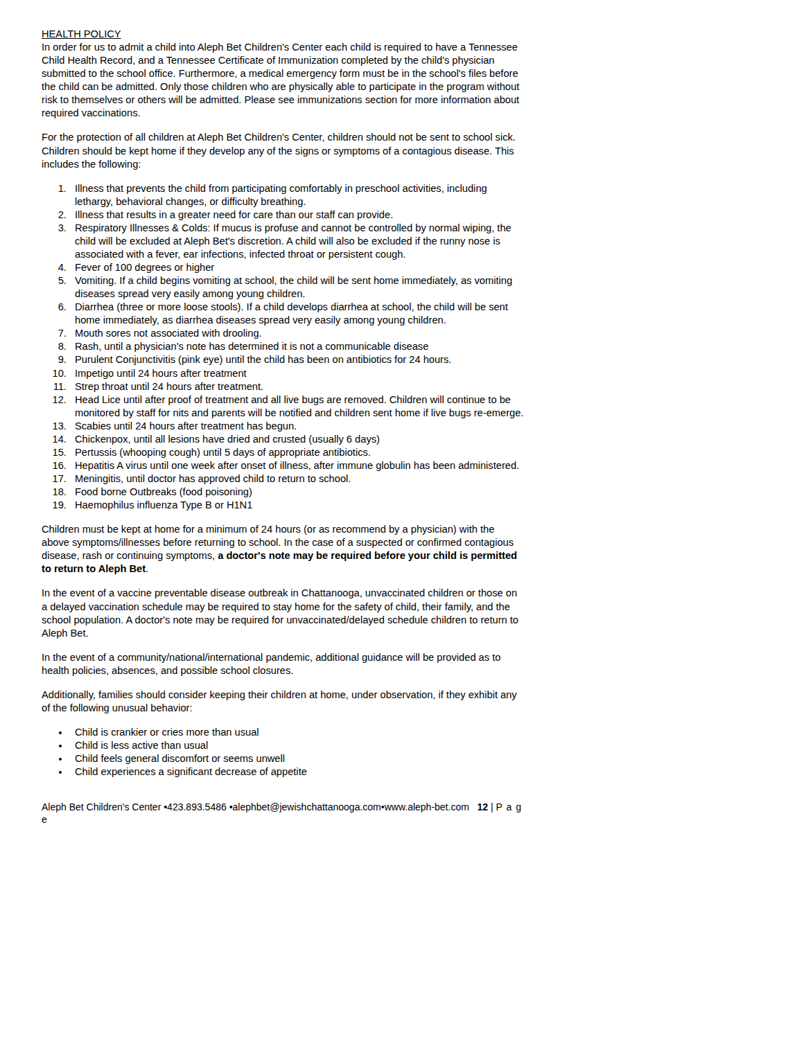HEALTH POLICY
In order for us to admit a child into Aleph Bet Children's Center each child is required to have a Tennessee Child Health Record, and a Tennessee Certificate of Immunization completed by the child's physician submitted to the school office. Furthermore, a medical emergency form must be in the school's files before the child can be admitted. Only those children who are physically able to participate in the program without risk to themselves or others will be admitted. Please see immunizations section for more information about required vaccinations.
For the protection of all children at Aleph Bet Children's Center, children should not be sent to school sick. Children should be kept home if they develop any of the signs or symptoms of a contagious disease. This includes the following:
Illness that prevents the child from participating comfortably in preschool activities, including lethargy, behavioral changes, or difficulty breathing.
Illness that results in a greater need for care than our staff can provide.
Respiratory Illnesses & Colds: If mucus is profuse and cannot be controlled by normal wiping, the child will be excluded at Aleph Bet's discretion. A child will also be excluded if the runny nose is associated with a fever, ear infections, infected throat or persistent cough.
Fever of 100 degrees or higher
Vomiting. If a child begins vomiting at school, the child will be sent home immediately, as vomiting diseases spread very easily among young children.
Diarrhea (three or more loose stools). If a child develops diarrhea at school, the child will be sent home immediately, as diarrhea diseases spread very easily among young children.
Mouth sores not associated with drooling.
Rash, until a physician's note has determined it is not a communicable disease
Purulent Conjunctivitis (pink eye) until the child has been on antibiotics for 24 hours.
Impetigo until 24 hours after treatment
Strep throat until 24 hours after treatment.
Head Lice until after proof of treatment and all live bugs are removed. Children will continue to be monitored by staff for nits and parents will be notified and children sent home if live bugs re-emerge.
Scabies until 24 hours after treatment has begun.
Chickenpox, until all lesions have dried and crusted (usually 6 days)
Pertussis (whooping cough) until 5 days of appropriate antibiotics.
Hepatitis A virus until one week after onset of illness, after immune globulin has been administered.
Meningitis, until doctor has approved child to return to school.
Food borne Outbreaks (food poisoning)
Haemophilus influenza Type B or H1N1
Children must be kept at home for a minimum of 24 hours (or as recommend by a physician) with the above symptoms/illnesses before returning to school. In the case of a suspected or confirmed contagious disease, rash or continuing symptoms, a doctor's note may be required before your child is permitted to return to Aleph Bet.
In the event of a vaccine preventable disease outbreak in Chattanooga, unvaccinated children or those on a delayed vaccination schedule may be required to stay home for the safety of child, their family, and the school population. A doctor's note may be required for unvaccinated/delayed schedule children to return to Aleph Bet.
In the event of a community/national/international pandemic, additional guidance will be provided as to health policies, absences, and possible school closures.
Additionally, families should consider keeping their children at home, under observation, if they exhibit any of the following unusual behavior:
Child is crankier or cries more than usual
Child is less active than usual
Child feels general discomfort or seems unwell
Child experiences a significant decrease of appetite
Aleph Bet Children's Center •423.893.5486 •alephbet@jewishchattanooga.com•www.aleph-bet.com 12 | P a g e